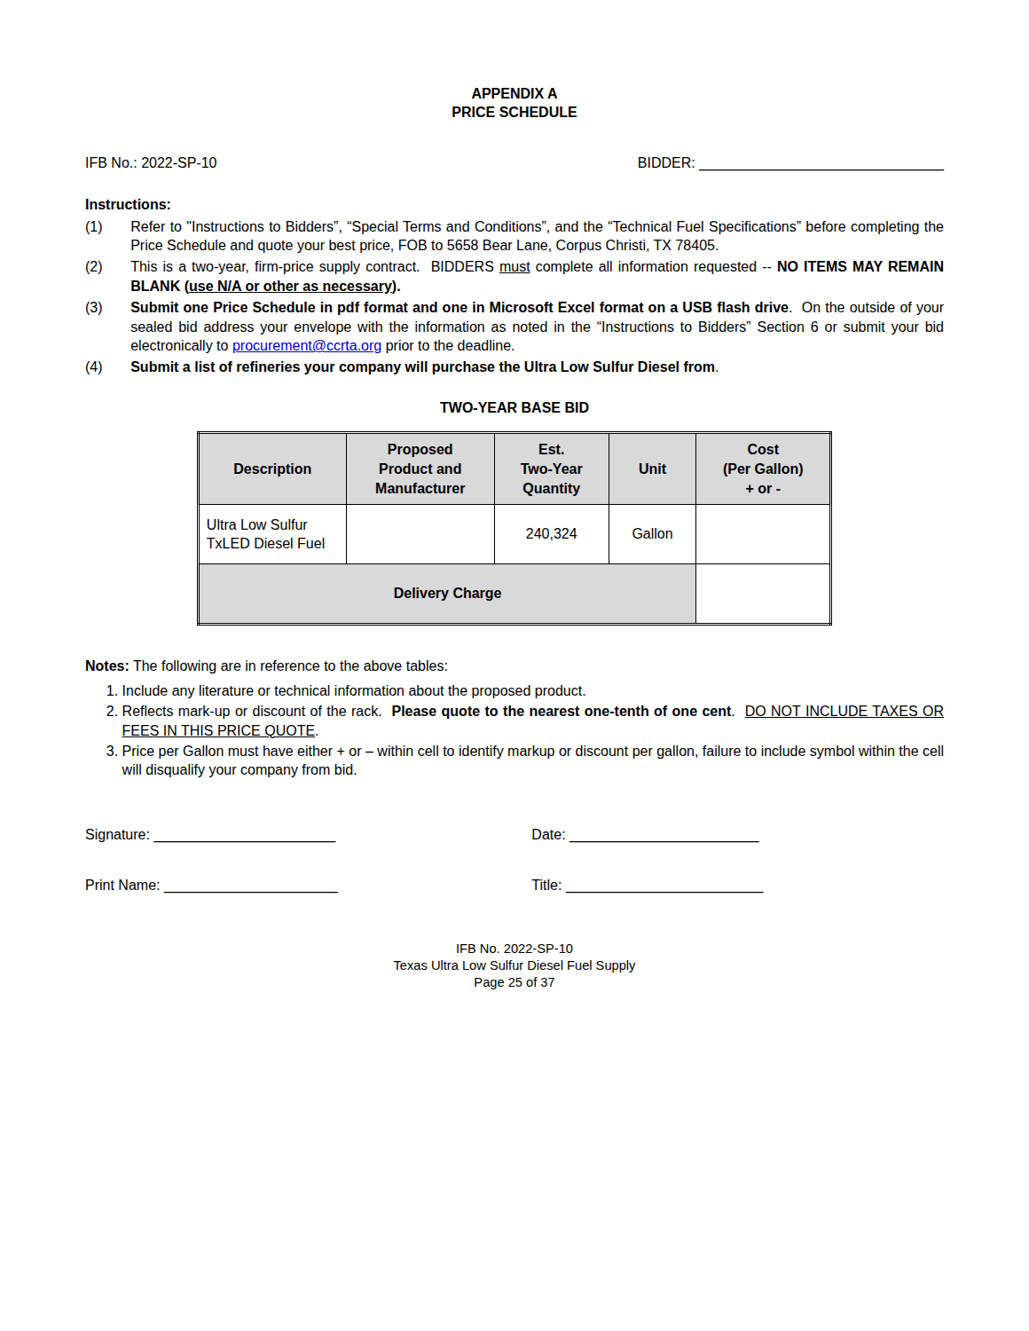APPENDIX A
PRICE SCHEDULE
IFB No.: 2022-SP-10 BIDDER: _______________________________
Instructions:
(1) Refer to "Instructions to Bidders”, “Special Terms and Conditions”, and the “Technical Fuel Specifications” before completing the Price Schedule and quote your best price, FOB to 5658 Bear Lane, Corpus Christi, TX 78405.
(2) This is a two-year, firm-price supply contract. BIDDERS must complete all information requested -- NO ITEMS MAY REMAIN BLANK (use N/A or other as necessary).
(3) Submit one Price Schedule in pdf format and one in Microsoft Excel format on a USB flash drive. On the outside of your sealed bid address your envelope with the information as noted in the “Instructions to Bidders” Section 6 or submit your bid electronically to procurement@ccrta.org prior to the deadline.
(4) Submit a list of refineries your company will purchase the Ultra Low Sulfur Diesel from.
TWO-YEAR BASE BID
| Description | Proposed Product and Manufacturer | Est. Two-Year Quantity | Unit | Cost (Per Gallon) + or - |
| --- | --- | --- | --- | --- |
| Ultra Low Sulfur TxLED Diesel Fuel | | 240,324 | Gallon | |
| Delivery Charge | |
Notes: The following are in reference to the above tables:
Include any literature or technical information about the proposed product.
Reflects mark-up or discount of the rack. Please quote to the nearest one-tenth of one cent. DO NOT INCLUDE TAXES OR FEES IN THIS PRICE QUOTE.
Price per Gallon must have either + or – within cell to identify markup or discount per gallon, failure to include symbol within the cell will disqualify your company from bid.
Signature: _______________________
Date: ________________________
Print Name: ______________________
Title: _________________________
IFB No. 2022-SP-10
Texas Ultra Low Sulfur Diesel Fuel Supply
Page 25 of 37